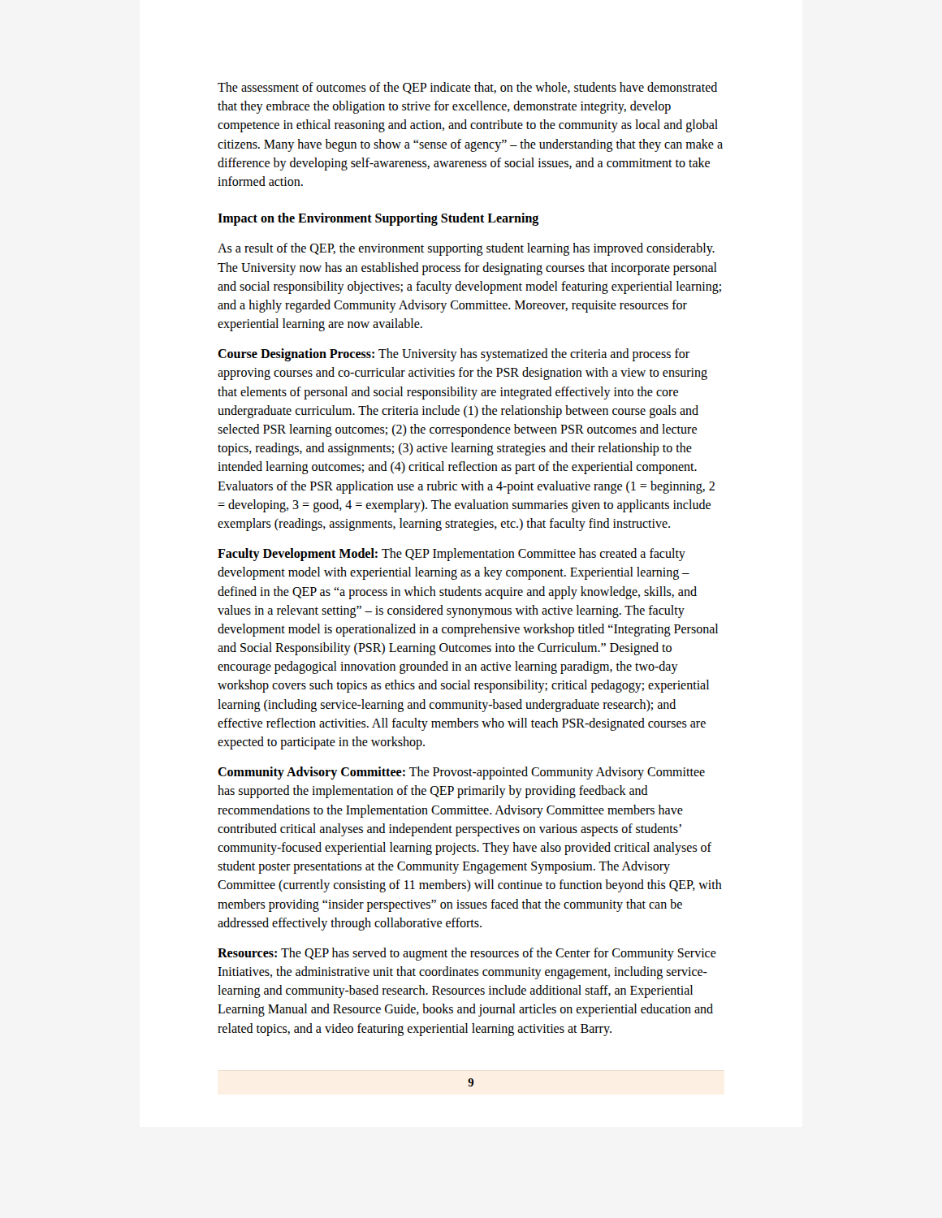The assessment of outcomes of the QEP indicate that, on the whole, students have demonstrated that they embrace the obligation to strive for excellence, demonstrate integrity, develop competence in ethical reasoning and action, and contribute to the community as local and global citizens. Many have begun to show a “sense of agency” – the understanding that they can make a difference by developing self-awareness, awareness of social issues, and a commitment to take informed action.
Impact on the Environment Supporting Student Learning
As a result of the QEP, the environment supporting student learning has improved considerably. The University now has an established process for designating courses that incorporate personal and social responsibility objectives; a faculty development model featuring experiential learning; and a highly regarded Community Advisory Committee. Moreover, requisite resources for experiential learning are now available.
Course Designation Process: The University has systematized the criteria and process for approving courses and co-curricular activities for the PSR designation with a view to ensuring that elements of personal and social responsibility are integrated effectively into the core undergraduate curriculum. The criteria include (1) the relationship between course goals and selected PSR learning outcomes; (2) the correspondence between PSR outcomes and lecture topics, readings, and assignments; (3) active learning strategies and their relationship to the intended learning outcomes; and (4) critical reflection as part of the experiential component. Evaluators of the PSR application use a rubric with a 4-point evaluative range (1 = beginning, 2 = developing, 3 = good, 4 = exemplary). The evaluation summaries given to applicants include exemplars (readings, assignments, learning strategies, etc.) that faculty find instructive.
Faculty Development Model: The QEP Implementation Committee has created a faculty development model with experiential learning as a key component. Experiential learning – defined in the QEP as “a process in which students acquire and apply knowledge, skills, and values in a relevant setting” – is considered synonymous with active learning. The faculty development model is operationalized in a comprehensive workshop titled “Integrating Personal and Social Responsibility (PSR) Learning Outcomes into the Curriculum.” Designed to encourage pedagogical innovation grounded in an active learning paradigm, the two-day workshop covers such topics as ethics and social responsibility; critical pedagogy; experiential learning (including service-learning and community-based undergraduate research); and effective reflection activities. All faculty members who will teach PSR-designated courses are expected to participate in the workshop.
Community Advisory Committee: The Provost-appointed Community Advisory Committee has supported the implementation of the QEP primarily by providing feedback and recommendations to the Implementation Committee. Advisory Committee members have contributed critical analyses and independent perspectives on various aspects of students’ community-focused experiential learning projects. They have also provided critical analyses of student poster presentations at the Community Engagement Symposium. The Advisory Committee (currently consisting of 11 members) will continue to function beyond this QEP, with members providing “insider perspectives” on issues faced that the community that can be addressed effectively through collaborative efforts.
Resources: The QEP has served to augment the resources of the Center for Community Service Initiatives, the administrative unit that coordinates community engagement, including service-learning and community-based research. Resources include additional staff, an Experiential Learning Manual and Resource Guide, books and journal articles on experiential education and related topics, and a video featuring experiential learning activities at Barry.
9